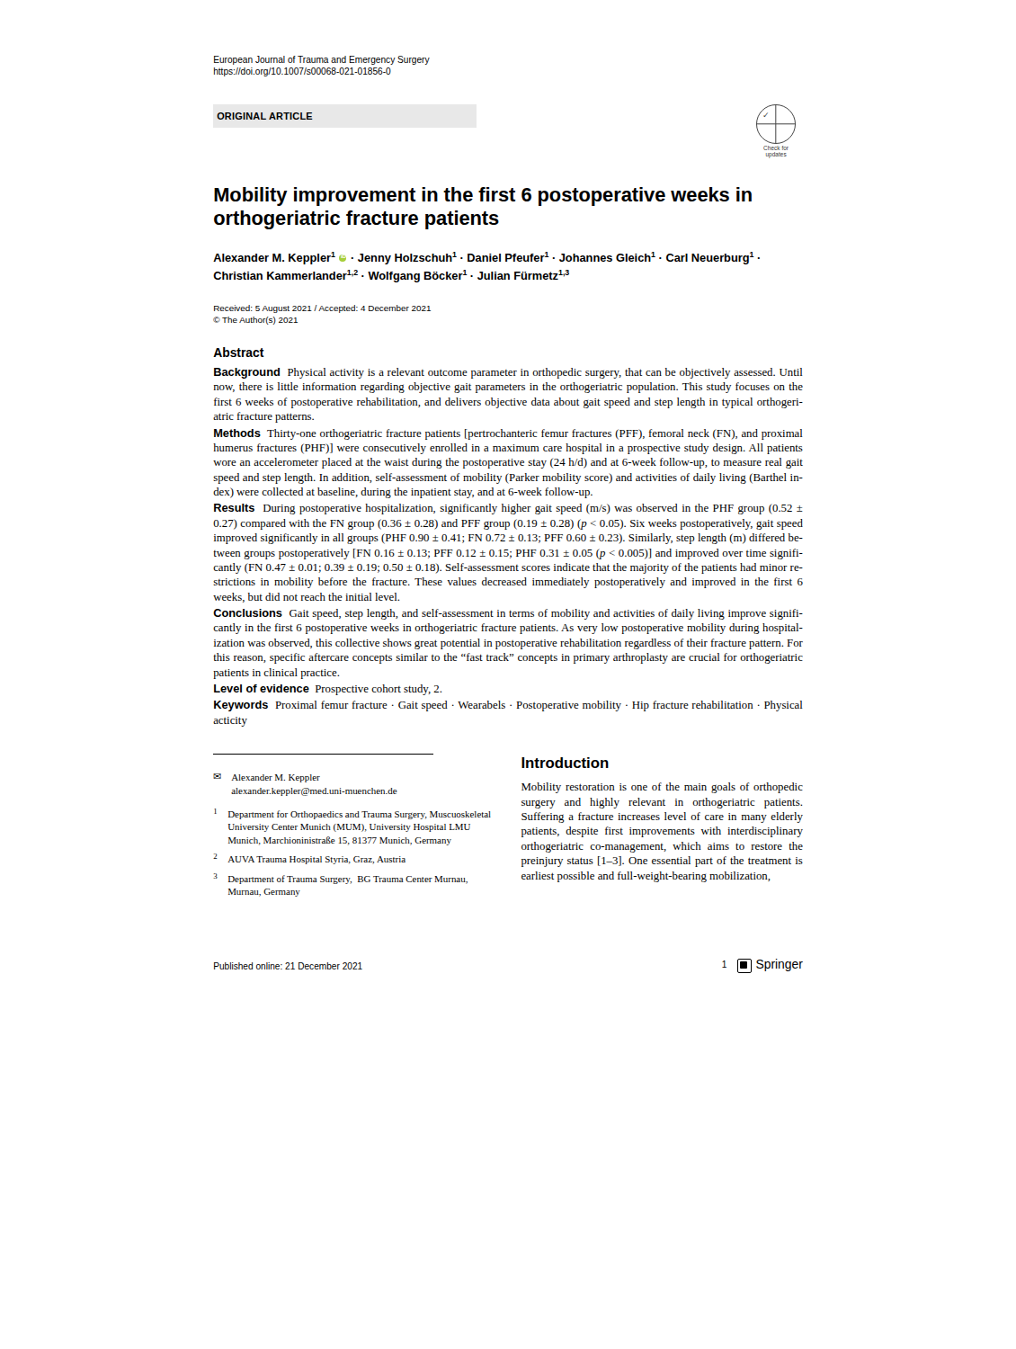European Journal of Trauma and Emergency Surgery https://doi.org/10.1007/s00068-021-01856-0
Original Article
✓
Check for
updates
Mobility improvement in the first 6 postoperative weeks in orthogeriatric fracture patients
Alexander M. Keppler1 · Jenny Holzschuh1 · Daniel Pfeufer1 · Johannes Gleich1 · Carl Neuerburg1 ·
Christian Kammerlander1,2 · Wolfgang Böcker1 · Julian Fürmetz1,3
Received: 5 August 2021 / Accepted: 4 December 2021 © The Author(s) 2021
Abstract
Background Physical activity is a relevant outcome parameter in orthopedic surgery, that can be objectively assessed. Until now, there is little information regarding objective gait parameters in the orthogeriatric population. This study focuses on the first 6 weeks of postoperative rehabilitation, and delivers objective data about gait speed and step length in typical orthogeriatric fracture patterns.
Methods Thirty-one orthogeriatric fracture patients [pertrochanteric femur fractures (PFF), femoral neck (FN), and proximal humerus fractures (PHF)] were consecutively enrolled in a maximum care hospital in a prospective study design. All patients wore an accelerometer placed at the waist during the postoperative stay (24 h/d) and at 6-week follow-up, to measure real gait speed and step length. In addition, self-assessment of mobility (Parker mobility score) and activities of daily living (Barthel index) were collected at baseline, during the inpatient stay, and at 6-week follow-up.
Results During postoperative hospitalization, significantly higher gait speed (m/s) was observed in the PHF group (0.52 ± 0.27) compared with the FN group (0.36 ± 0.28) and PFF group (0.19 ± 0.28) (p < 0.05). Six weeks postoperatively, gait speed improved significantly in all groups (PHF 0.90 ± 0.41; FN 0.72 ± 0.13; PFF 0.60 ± 0.23). Similarly, step length (m) differed between groups postoperatively [FN 0.16 ± 0.13; PFF 0.12 ± 0.15; PHF 0.31 ± 0.05 (p < 0.005)] and improved over time significantly (FN 0.47 ± 0.01; 0.39 ± 0.19; 0.50 ± 0.18). Self-assessment scores indicate that the majority of the patients had minor restrictions in mobility before the fracture. These values decreased immediately postoperatively and improved in the first 6 weeks, but did not reach the initial level.
Conclusions Gait speed, step length, and self-assessment in terms of mobility and activities of daily living improve significantly in the first 6 postoperative weeks in orthogeriatric fracture patients. As very low postoperative mobility during hospitalization was observed, this collective shows great potential in postoperative rehabilitation regardless of their fracture pattern. For this reason, specific aftercare concepts similar to the “fast track” concepts in primary arthroplasty are crucial for orthogeriatric patients in clinical practice.
Level of evidence Prospective cohort study, 2.
Keywords Proximal femur fracture · Gait speed · Wearabels · Postoperative mobility · Hip fracture rehabilitation · Physical acticity
✉
Alexander M. Keppler
alexander.keppler@med.uni-muenchen.de
Department for Orthopaedics and Trauma Surgery, Muscuoskeletal University Center Munich (MUM), University Hospital LMU Munich, Marchioninistraße 15, 81377 Munich, Germany
AUVA Trauma Hospital Styria, Graz, Austria
Department of Trauma Surgery, BG Trauma Center Murnau, Murnau, Germany
Introduction
Mobility restoration is one of the main goals of orthopedic surgery and highly relevant in orthogeriatric patients. Suffering a fracture increases level of care in many elderly patients, despite first improvements with interdisciplinary orthogeriatric co-management, which aims to restore the preinjury status [1–3]. One essential part of the treatment is earliest possible and full-weight-bearing mobilization,
Published online: 21 December 2021
1 Springer